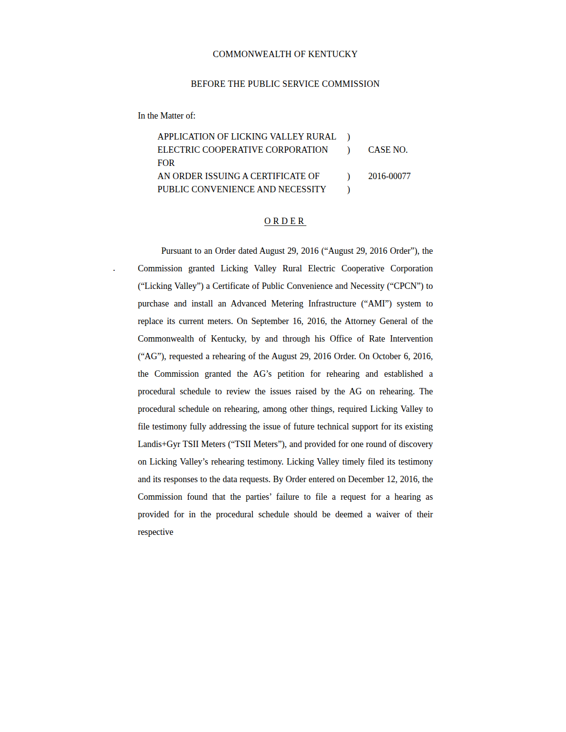.
COMMONWEALTH OF KENTUCKY
BEFORE THE PUBLIC SERVICE COMMISSION
In the Matter of:
| APPLICATION OF LICKING VALLEY RURAL | ) | |
| ELECTRIC COOPERATIVE CORPORATION FOR | ) | CASE NO. |
| AN ORDER ISSUING A CERTIFICATE OF | ) | 2016-00077 |
| PUBLIC CONVENIENCE AND NECESSITY | ) | |
ORDER
Pursuant to an Order dated August 29, 2016 (“August 29, 2016 Order”), the Commission granted Licking Valley Rural Electric Cooperative Corporation (“Licking Valley”) a Certificate of Public Convenience and Necessity (“CPCN”) to purchase and install an Advanced Metering Infrastructure (“AMI”) system to replace its current meters. On September 16, 2016, the Attorney General of the Commonwealth of Kentucky, by and through his Office of Rate Intervention (“AG”), requested a rehearing of the August 29, 2016 Order. On October 6, 2016, the Commission granted the AG’s petition for rehearing and established a procedural schedule to review the issues raised by the AG on rehearing. The procedural schedule on rehearing, among other things, required Licking Valley to file testimony fully addressing the issue of future technical support for its existing Landis+Gyr TSII Meters (“TSII Meters”), and provided for one round of discovery on Licking Valley’s rehearing testimony. Licking Valley timely filed its testimony and its responses to the data requests. By Order entered on December 12, 2016, the Commission found that the parties’ failure to file a request for a hearing as provided for in the procedural schedule should be deemed a waiver of their respective